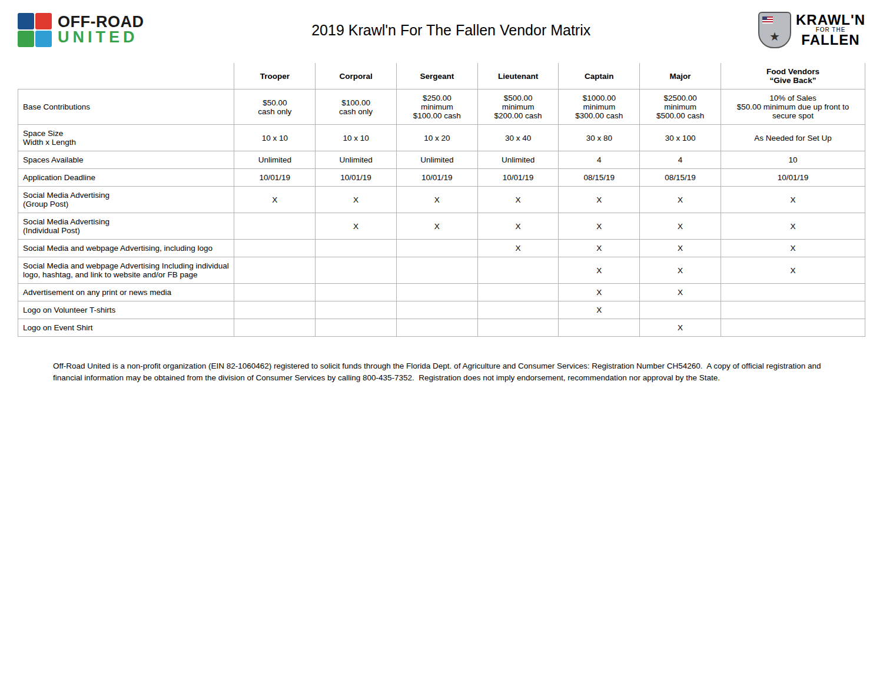OFF-ROAD
UNITED
2019 Krawl'n For The Fallen Vendor Matrix
★
KRAWL'N
FOR THE
FALLEN
| | Trooper | Corporal | Sergeant | Lieutenant | Captain | Major | Food Vendors “Give Back” |
| --- | --- | --- | --- | --- | --- | --- | --- |
| Base Contributions | $50.00 cash only | $100.00 cash only | $250.00 minimum $100.00 cash | $500.00 minimum $200.00 cash | $1000.00 minimum $300.00 cash | $2500.00 minimum $500.00 cash | 10% of Sales $50.00 minimum due up front to secure spot |
| Space Size Width x Length | 10 x 10 | 10 x 10 | 10 x 20 | 30 x 40 | 30 x 80 | 30 x 100 | As Needed for Set Up |
| Spaces Available | Unlimited | Unlimited | Unlimited | Unlimited | 4 | 4 | 10 |
| Application Deadline | 10/01/19 | 10/01/19 | 10/01/19 | 10/01/19 | 08/15/19 | 08/15/19 | 10/01/19 |
| Social Media Advertising (Group Post) | X | X | X | X | X | X | X |
| Social Media Advertising (Individual Post) | | X | X | X | X | X | X |
| Social Media and webpage Advertising, including logo | | | | X | X | X | X |
| Social Media and webpage Advertising Including individual logo, hashtag, and link to website and/or FB page | | | | | X | X | X |
| Advertisement on any print or news media | | | | | X | X | |
| Logo on Volunteer T-shirts | | | | | X | | |
| Logo on Event Shirt | | | | | | X | |
Off-Road United is a non-profit organization (EIN 82-1060462) registered to solicit funds through the Florida Dept. of Agriculture and Consumer Services: Registration Number CH54260. A copy of official registration and financial information may be obtained from the division of Consumer Services by calling 800-435-7352. Registration does not imply endorsement, recommendation nor approval by the State.